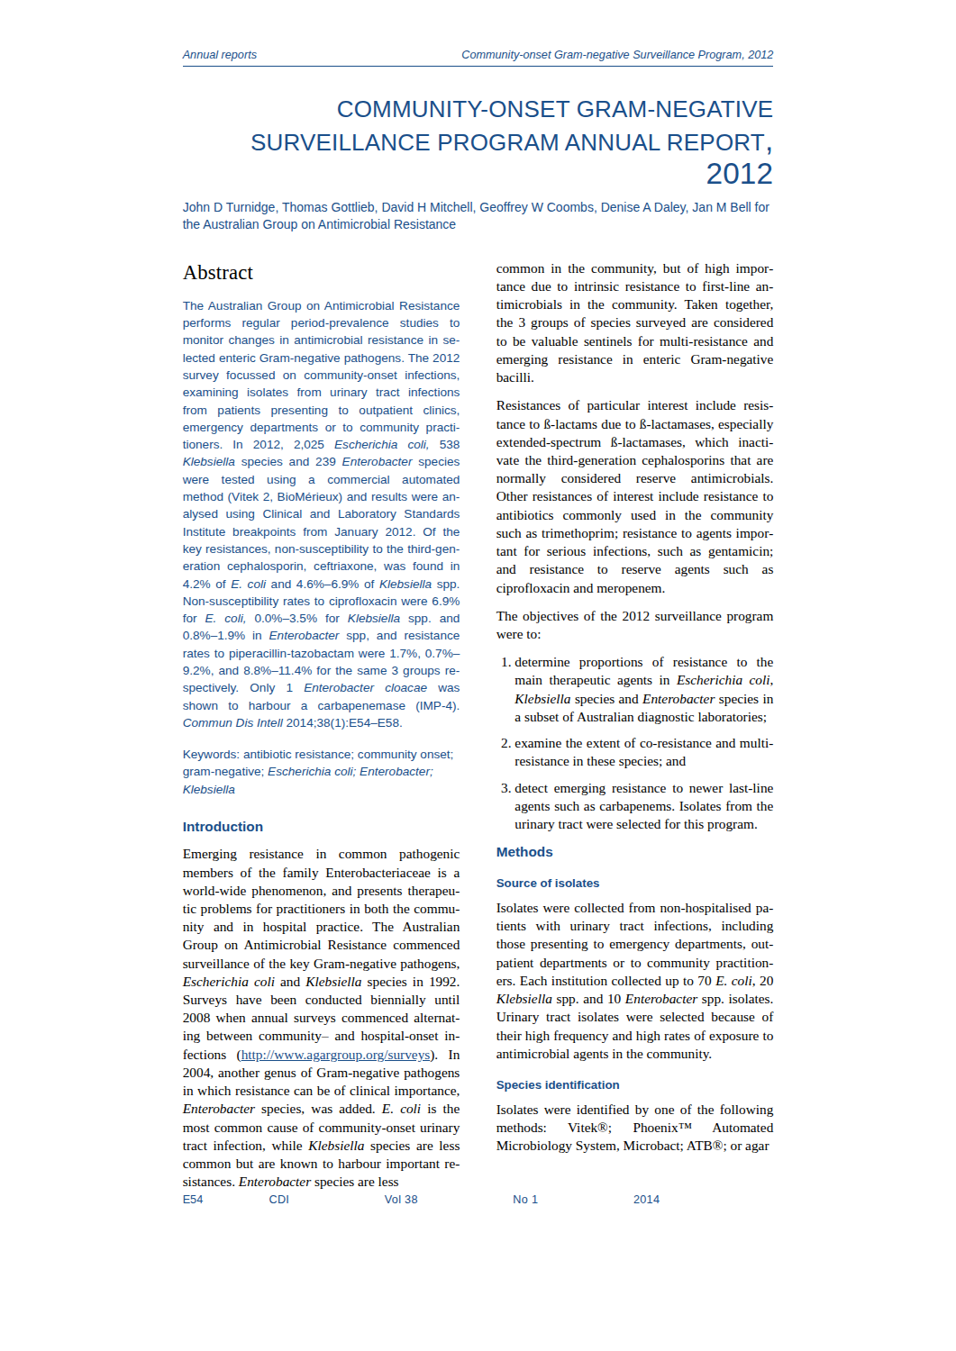Annual reports
Community-onset Gram-negative Surveillance Program, 2012
Community-onset Gram-negative
Surveillance Program annual report, 2012
John D Turnidge, Thomas Gottlieb, David H Mitchell, Geoffrey W Coombs, Denise A Daley, Jan M Bell for the Australian Group on Antimicrobial Resistance
Abstract
The Australian Group on Antimicrobial Resistance performs regular period-prevalence studies to monitor changes in antimicrobial resistance in selected enteric Gram-negative pathogens. The 2012 survey focussed on community-onset infections, examining isolates from urinary tract infections from patients presenting to outpatient clinics, emergency departments or to community practitioners. In 2012, 2,025 Escherichia coli, 538 Klebsiella species and 239 Enterobacter species were tested using a commercial automated method (Vitek 2, BioMérieux) and results were analysed using Clinical and Laboratory Standards Institute breakpoints from January 2012. Of the key resistances, non-susceptibility to the third-generation cephalosporin, ceftriaxone, was found in 4.2% of E. coli and 4.6%–6.9% of Klebsiella spp. Non-susceptibility rates to ciprofloxacin were 6.9% for E. coli, 0.0%–3.5% for Klebsiella spp. and 0.8%–1.9% in Enterobacter spp, and resistance rates to piperacillin-tazobactam were 1.7%, 0.7%–9.2%, and 8.8%–11.4% for the same 3 groups respectively. Only 1 Enterobacter cloacae was shown to harbour a carbapenemase (IMP-4). Commun Dis Intell 2014;38(1):E54–E58.
Keywords: antibiotic resistance; community onset; gram-negative; Escherichia coli; Enterobacter; Klebsiella
Introduction
Emerging resistance in common pathogenic members of the family Enterobacteriaceae is a world-wide phenomenon, and presents therapeutic problems for practitioners in both the community and in hospital practice. The Australian Group on Antimicrobial Resistance commenced surveillance of the key Gram-negative pathogens, Escherichia coli and Klebsiella species in 1992. Surveys have been conducted biennially until 2008 when annual surveys commenced alternating between community– and hospital-onset infections (http://www.agargroup.org/surveys). In 2004, another genus of Gram-negative pathogens in which resistance can be of clinical importance, Enterobacter species, was added. E. coli is the most common cause of community-onset urinary tract infection, while Klebsiella species are less common but are known to harbour important resistances. Enterobacter species are less
common in the community, but of high importance due to intrinsic resistance to first-line antimicrobials in the community. Taken together, the 3 groups of species surveyed are considered to be valuable sentinels for multi-resistance and emerging resistance in enteric Gram-negative bacilli.
Resistances of particular interest include resistance to ß-lactams due to ß-lactamases, especially extended-spectrum ß-lactamases, which inactivate the third-generation cephalosporins that are normally considered reserve antimicrobials. Other resistances of interest include resistance to antibiotics commonly used in the community such as trimethoprim; resistance to agents important for serious infections, such as gentamicin; and resistance to reserve agents such as ciprofloxacin and meropenem.
The objectives of the 2012 surveillance program were to:
determine proportions of resistance to the main therapeutic agents in Escherichia coli, Klebsiella species and Enterobacter species in a subset of Australian diagnostic laboratories;
examine the extent of co-resistance and multi-resistance in these species; and
detect emerging resistance to newer last-line agents such as carbapenems. Isolates from the urinary tract were selected for this program.
Methods
Source of isolates
Isolates were collected from non-hospitalised patients with urinary tract infections, including those presenting to emergency departments, outpatient departments or to community practitioners. Each institution collected up to 70 E. coli, 20 Klebsiella spp. and 10 Enterobacter spp. isolates. Urinary tract isolates were selected because of their high frequency and high rates of exposure to antimicrobial agents in the community.
Species identification
Isolates were identified by one of the following methods: Vitek®; Phoenix™ Automated Microbiology System, Microbact; ATB®; or agar
E54
CDI Vol 38 No 12014